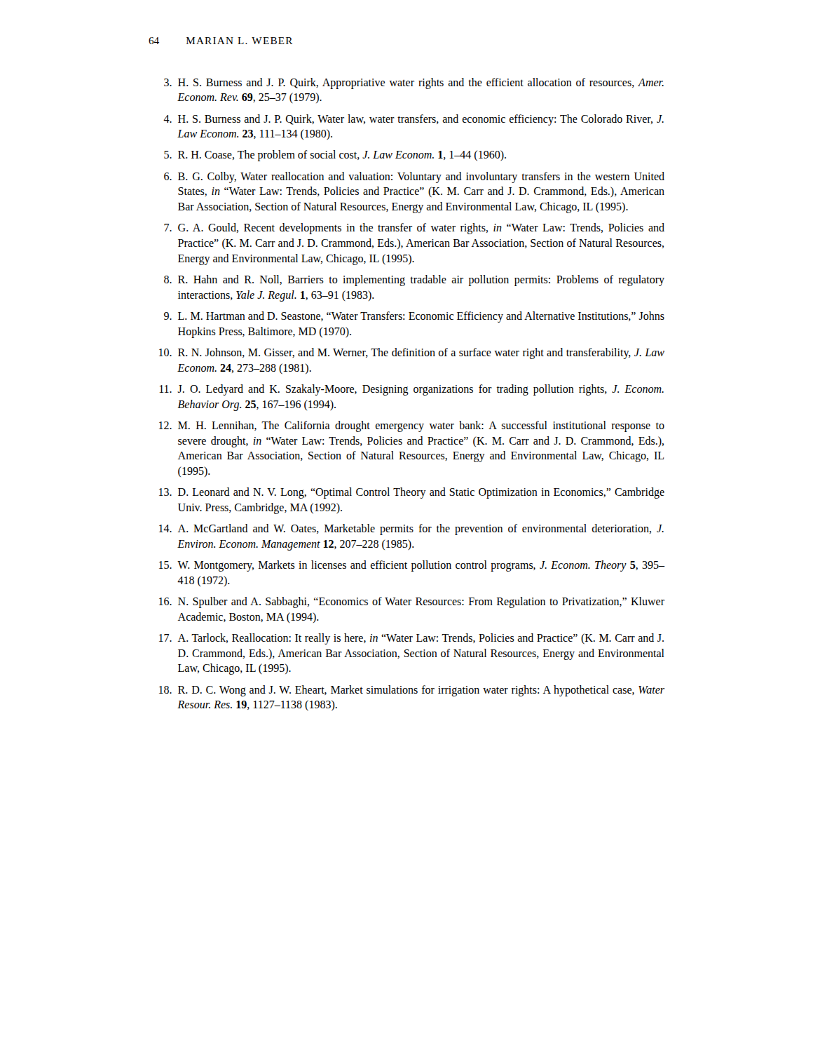64 MARIAN L. WEBER
H. S. Burness and J. P. Quirk, Appropriative water rights and the efficient allocation of resources, Amer. Econom. Rev. 69, 25–37 (1979).
H. S. Burness and J. P. Quirk, Water law, water transfers, and economic efficiency: The Colorado River, J. Law Econom. 23, 111–134 (1980).
R. H. Coase, The problem of social cost, J. Law Econom. 1, 1–44 (1960).
B. G. Colby, Water reallocation and valuation: Voluntary and involuntary transfers in the western United States, in “Water Law: Trends, Policies and Practice” (K. M. Carr and J. D. Crammond, Eds.), American Bar Association, Section of Natural Resources, Energy and Environmental Law, Chicago, IL (1995).
G. A. Gould, Recent developments in the transfer of water rights, in “Water Law: Trends, Policies and Practice” (K. M. Carr and J. D. Crammond, Eds.), American Bar Association, Section of Natural Resources, Energy and Environmental Law, Chicago, IL (1995).
R. Hahn and R. Noll, Barriers to implementing tradable air pollution permits: Problems of regulatory interactions, Yale J. Regul. 1, 63–91 (1983).
L. M. Hartman and D. Seastone, “Water Transfers: Economic Efficiency and Alternative Institutions,” Johns Hopkins Press, Baltimore, MD (1970).
R. N. Johnson, M. Gisser, and M. Werner, The definition of a surface water right and transferability, J. Law Econom. 24, 273–288 (1981).
J. O. Ledyard and K. Szakaly-Moore, Designing organizations for trading pollution rights, J. Econom. Behavior Org. 25, 167–196 (1994).
M. H. Lennihan, The California drought emergency water bank: A successful institutional response to severe drought, in “Water Law: Trends, Policies and Practice” (K. M. Carr and J. D. Crammond, Eds.), American Bar Association, Section of Natural Resources, Energy and Environmental Law, Chicago, IL (1995).
D. Leonard and N. V. Long, “Optimal Control Theory and Static Optimization in Economics,” Cambridge Univ. Press, Cambridge, MA (1992).
A. McGartland and W. Oates, Marketable permits for the prevention of environmental deterioration, J. Environ. Econom. Management 12, 207–228 (1985).
W. Montgomery, Markets in licenses and efficient pollution control programs, J. Econom. Theory 5, 395–418 (1972).
N. Spulber and A. Sabbaghi, “Economics of Water Resources: From Regulation to Privatization,” Kluwer Academic, Boston, MA (1994).
A. Tarlock, Reallocation: It really is here, in “Water Law: Trends, Policies and Practice” (K. M. Carr and J. D. Crammond, Eds.), American Bar Association, Section of Natural Resources, Energy and Environmental Law, Chicago, IL (1995).
R. D. C. Wong and J. W. Eheart, Market simulations for irrigation water rights: A hypothetical case, Water Resour. Res. 19, 1127–1138 (1983).